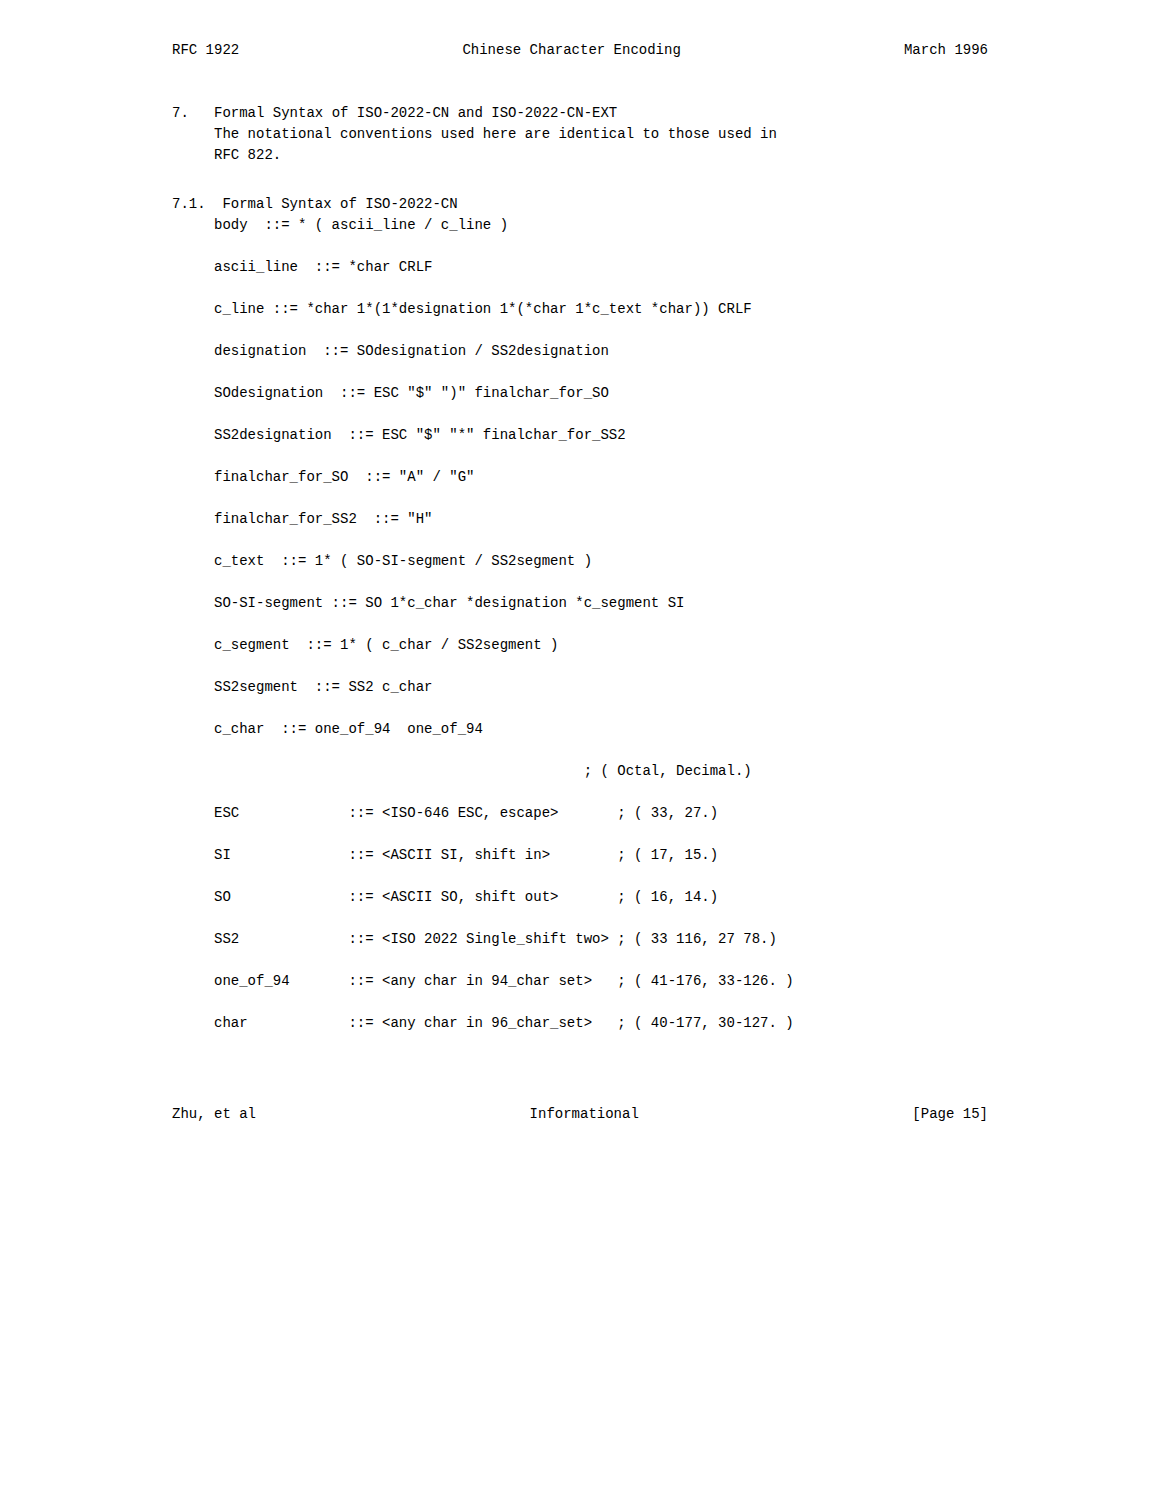RFC 1922 Chinese Character Encoding March 1996
7.   Formal Syntax of ISO-2022-CN and ISO-2022-CN-EXT
The notational conventions used here are identical to those used in
RFC 822.
7.1.  Formal Syntax of ISO-2022-CN
body  ::= * ( ascii_line / c_line )

ascii_line  ::= *char CRLF

c_line ::= *char 1*(1*designation 1*(*char 1*c_text *char)) CRLF

designation  ::= SOdesignation / SS2designation

SOdesignation  ::= ESC "$" ")" finalchar_for_SO

SS2designation  ::= ESC "$" "*" finalchar_for_SS2

finalchar_for_SO  ::= "A" / "G"

finalchar_for_SS2  ::= "H"

c_text  ::= 1* ( SO-SI-segment / SS2segment )

SO-SI-segment ::= SO 1*c_char *designation *c_segment SI

c_segment  ::= 1* ( c_char / SS2segment )

SS2segment  ::= SS2 c_char

c_char  ::= one_of_94  one_of_94

                                            ; ( Octal, Decimal.)

ESC             ::= <ISO-646 ESC, escape>       ; ( 33, 27.)

SI              ::= <ASCII SI, shift in>        ; ( 17, 15.)

SO              ::= <ASCII SO, shift out>       ; ( 16, 14.)

SS2             ::= <ISO 2022 Single_shift two> ; ( 33 116, 27 78.)

one_of_94       ::= <any char in 94_char set>   ; ( 41-176, 33-126. )

char            ::= <any char in 96_char_set>   ; ( 40-177, 30-127. )
Zhu, et al Informational [Page 15]